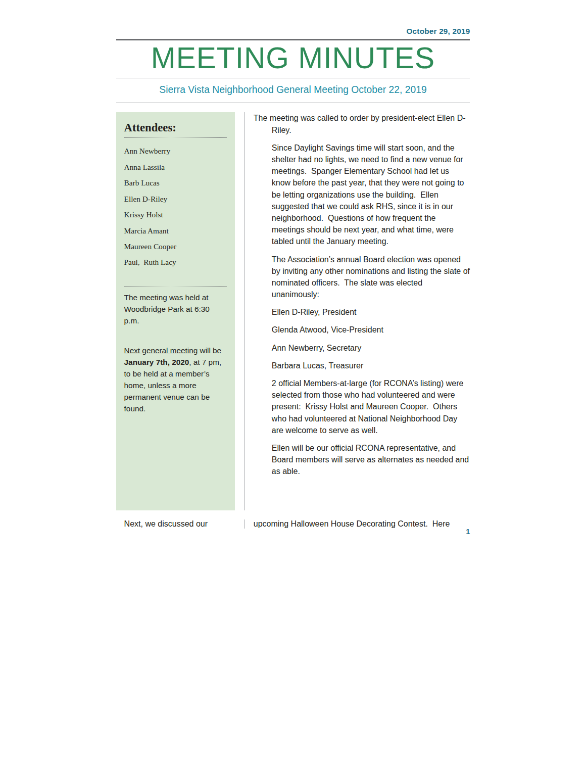October 29, 2019
MEETING MINUTES
Sierra Vista Neighborhood General Meeting October 22, 2019
Attendees:
Ann Newberry
Anna Lassila
Barb Lucas
Ellen D-Riley
Krissy Holst
Marcia Amant
Maureen Cooper
Paul, Ruth Lacy
The meeting was held at Woodbridge Park at 6:30 p.m.
Next general meeting will be January 7th, 2020, at 7 pm, to be held at a member’s home, unless a more permanent venue can be found.
The meeting was called to order by president-elect Ellen D-Riley.
Since Daylight Savings time will start soon, and the shelter had no lights, we need to find a new venue for meetings. Spanger Elementary School had let us know before the past year, that they were not going to be letting organizations use the building. Ellen suggested that we could ask RHS, since it is in our neighborhood. Questions of how frequent the meetings should be next year, and what time, were tabled until the January meeting.
The Association’s annual Board election was opened by inviting any other nominations and listing the slate of nominated officers. The slate was elected unanimously:
Ellen D-Riley, President
Glenda Atwood, Vice-President
Ann Newberry, Secretary
Barbara Lucas, Treasurer
2 official Members-at-large (for RCONA’s listing) were selected from those who had volunteered and were present: Krissy Holst and Maureen Cooper. Others who had volunteered at National Neighborhood Day are welcome to serve as well.
Ellen will be our official RCONA representative, and Board members will serve as alternates as needed and as able.
Next, we discussed our
upcoming Halloween House Decorating Contest. Here
1